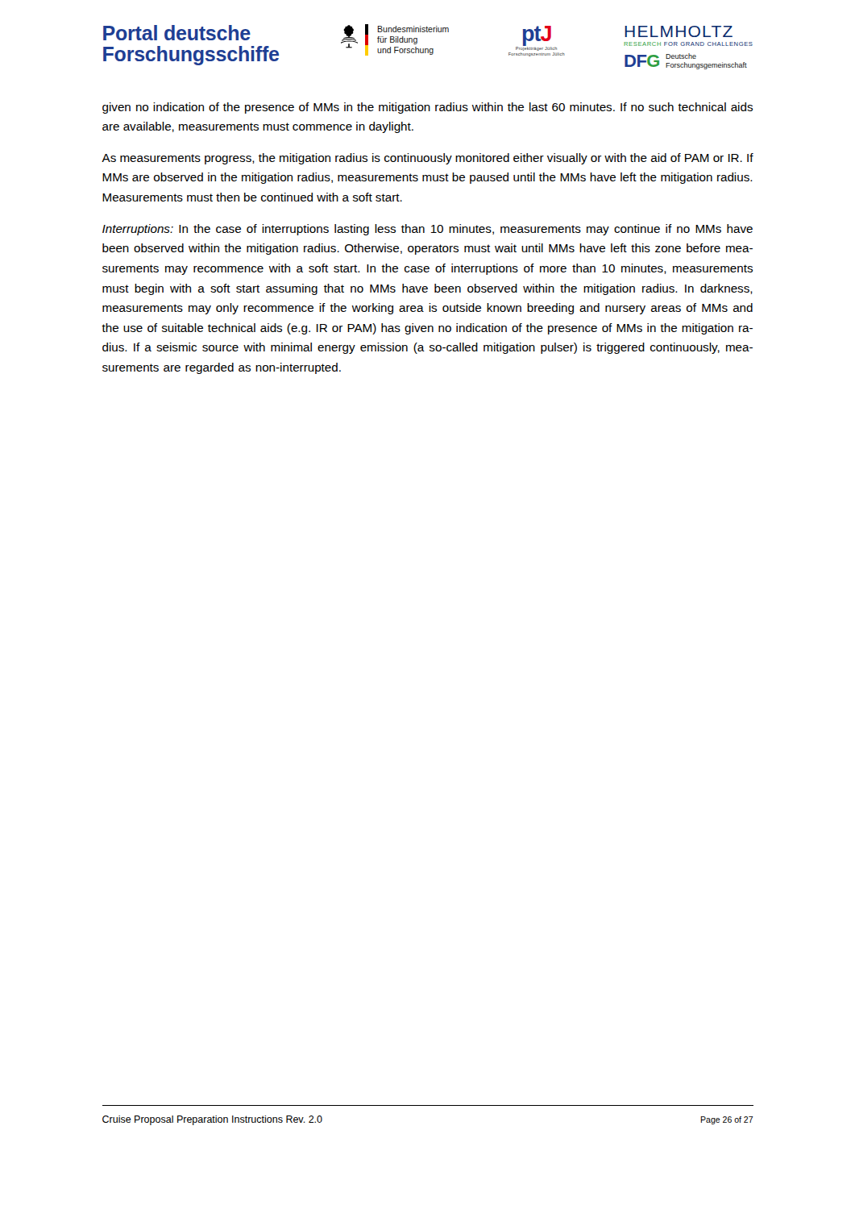Portal deutsche
Forschungsschiffe
Bundesministerium
für Bildung
und Forschung
ptJ
Projektträger Jülich
Forschungszentrum Jülich
HELMHOLTZ
RESEARCH FOR GRAND CHALLENGES
DFG
Deutsche
Forschungsgemeinschaft
given no indication of the presence of MMs in the mitigation radius within the last 60 minutes. If no such technical aids are available, measurements must commence in daylight.
As measurements progress, the mitigation radius is continuously monitored either visually or with the aid of PAM or IR. If MMs are observed in the mitigation radius, measurements must be paused until the MMs have left the mitigation radius. Measurements must then be continued with a soft start.
Interruptions: In the case of interruptions lasting less than 10 minutes, measurements may continue if no MMs have been observed within the mitigation radius. Otherwise, operators must wait until MMs have left this zone before measurements may recommence with a soft start. In the case of interruptions of more than 10 minutes, measurements must begin with a soft start assuming that no MMs have been observed within the mitigation radius. In darkness, measurements may only recommence if the working area is outside known breeding and nursery areas of MMs and the use of suitable technical aids (e.g. IR or PAM) has given no indication of the presence of MMs in the mitigation radius. If a seismic source with minimal energy emission (a so-called mitigation pulser) is triggered continuously, measurements are regarded as non-interrupted.
Cruise Proposal Preparation Instructions Rev. 2.0
Page 26 of 27